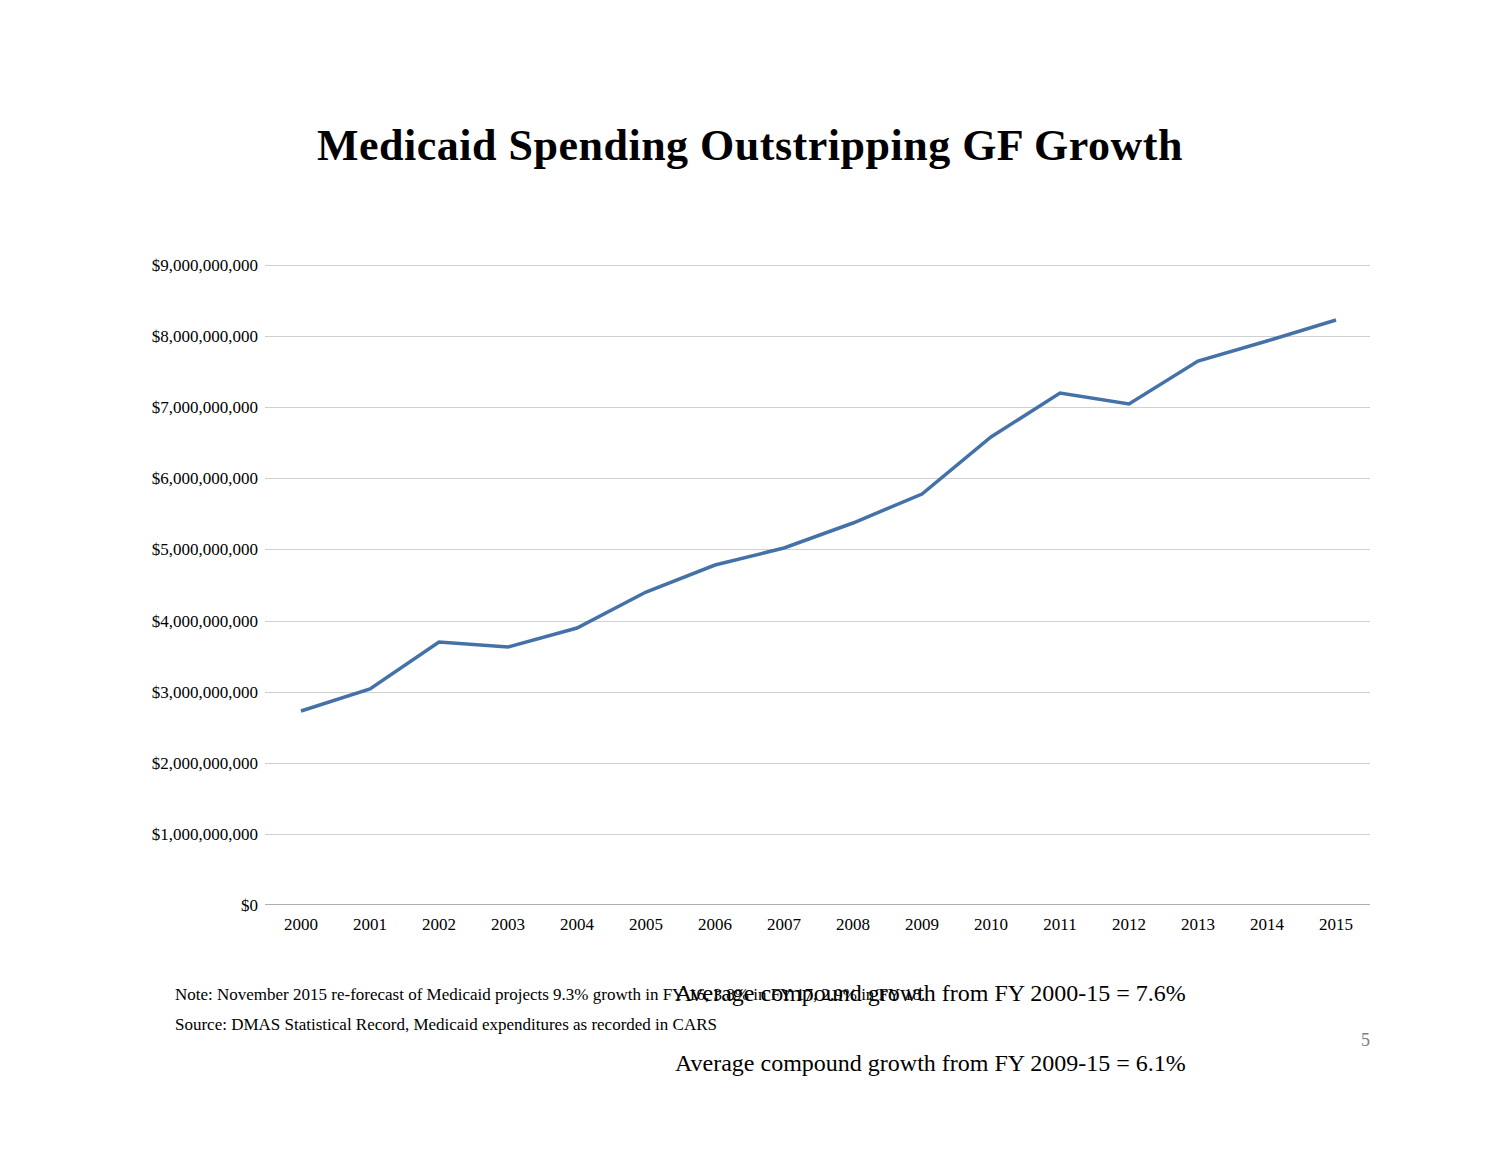Medicaid Spending Outstripping GF Growth
$9,000,000,000
$8,000,000,000
$7,000,000,000
$6,000,000,000
$5,000,000,000
$4,000,000,000
$3,000,000,000
$2,000,000,000
$1,000,000,000
$0
Average compound growth from FY 2000-15 = 7.6%
Average compound growth from FY 2009-15 = 6.1%
2000
2001
2002
2003
2004
2005
2006
2007
2008
2009
2010
2011
2012
2013
2014
2015
Note: November 2015 re-forecast of Medicaid projects 9.3% growth in FY 16, 3.8% in FY 17, 2.9% in FY 18.
Source: DMAS Statistical Record, Medicaid expenditures as recorded in CARS
5